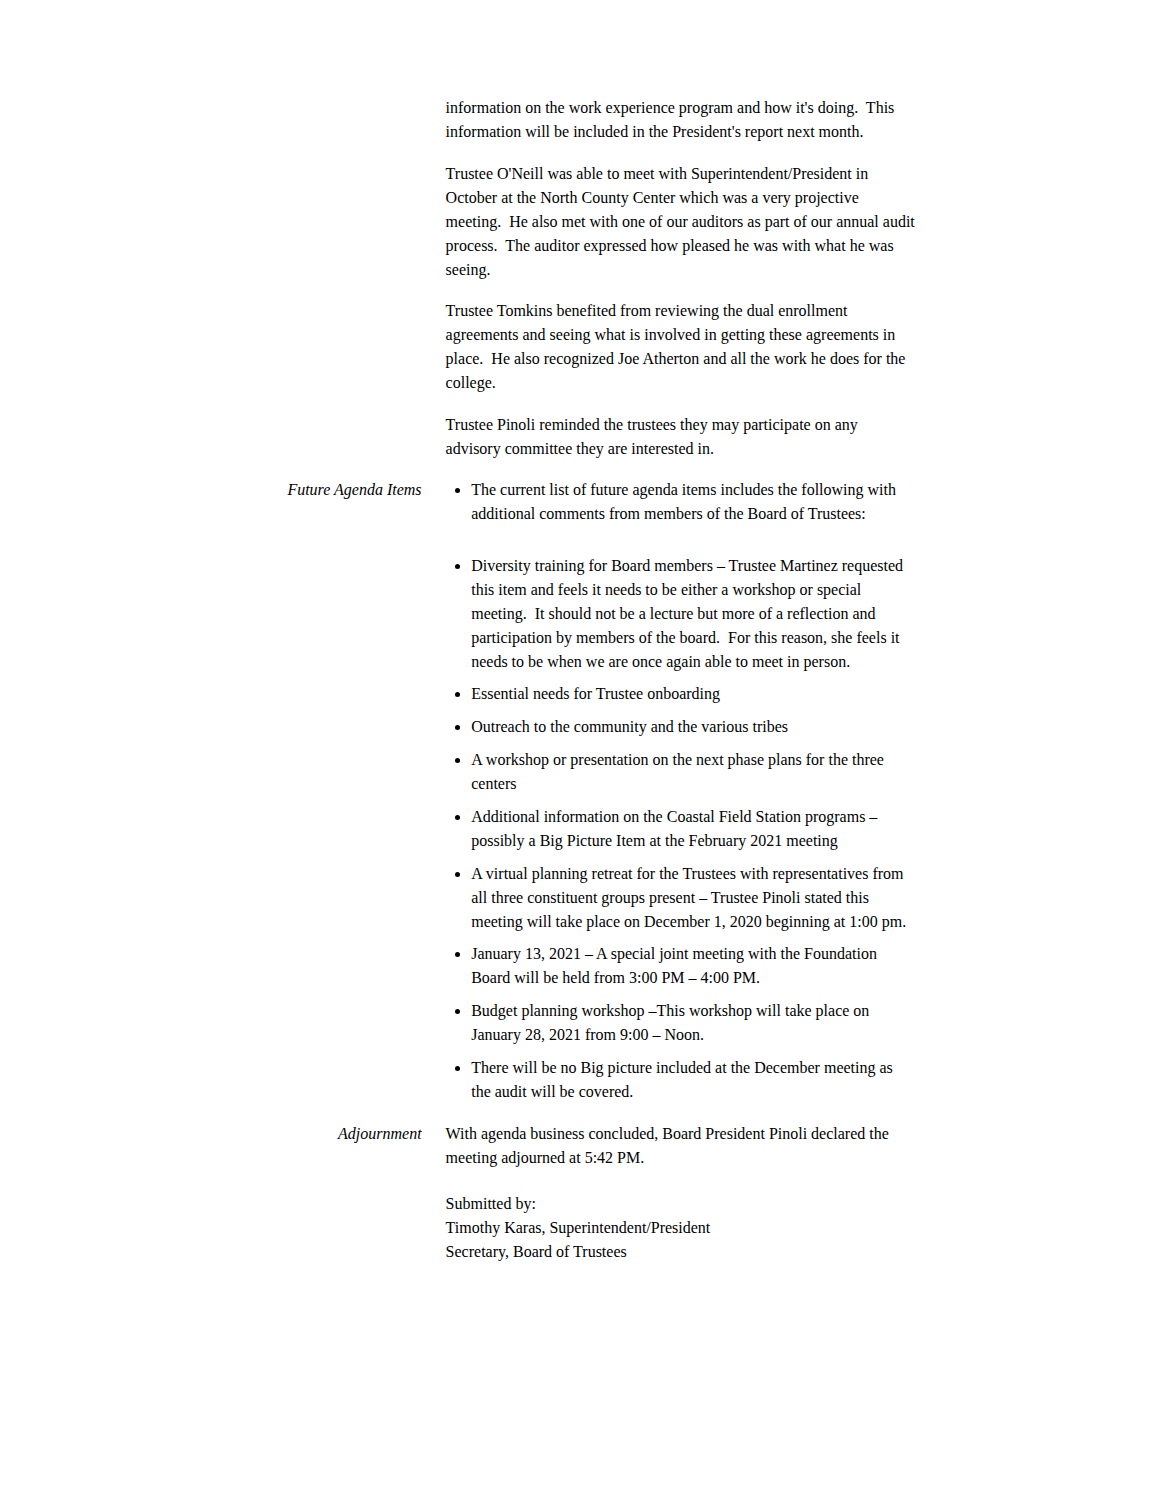information on the work experience program and how it's doing. This information will be included in the President's report next month.
Trustee O'Neill was able to meet with Superintendent/President in October at the North County Center which was a very projective meeting. He also met with one of our auditors as part of our annual audit process. The auditor expressed how pleased he was with what he was seeing.
Trustee Tomkins benefited from reviewing the dual enrollment agreements and seeing what is involved in getting these agreements in place. He also recognized Joe Atherton and all the work he does for the college.
Trustee Pinoli reminded the trustees they may participate on any advisory committee they are interested in.
Future Agenda Items
The current list of future agenda items includes the following with additional comments from members of the Board of Trustees:
Diversity training for Board members – Trustee Martinez requested this item and feels it needs to be either a workshop or special meeting. It should not be a lecture but more of a reflection and participation by members of the board. For this reason, she feels it needs to be when we are once again able to meet in person.
Essential needs for Trustee onboarding
Outreach to the community and the various tribes
A workshop or presentation on the next phase plans for the three centers
Additional information on the Coastal Field Station programs – possibly a Big Picture Item at the February 2021 meeting
A virtual planning retreat for the Trustees with representatives from all three constituent groups present – Trustee Pinoli stated this meeting will take place on December 1, 2020 beginning at 1:00 pm.
January 13, 2021 – A special joint meeting with the Foundation Board will be held from 3:00 PM – 4:00 PM.
Budget planning workshop –This workshop will take place on January 28, 2021 from 9:00 – Noon.
There will be no Big picture included at the December meeting as the audit will be covered.
Adjournment
With agenda business concluded, Board President Pinoli declared the meeting adjourned at 5:42 PM.
Submitted by:
Timothy Karas, Superintendent/President
Secretary, Board of Trustees